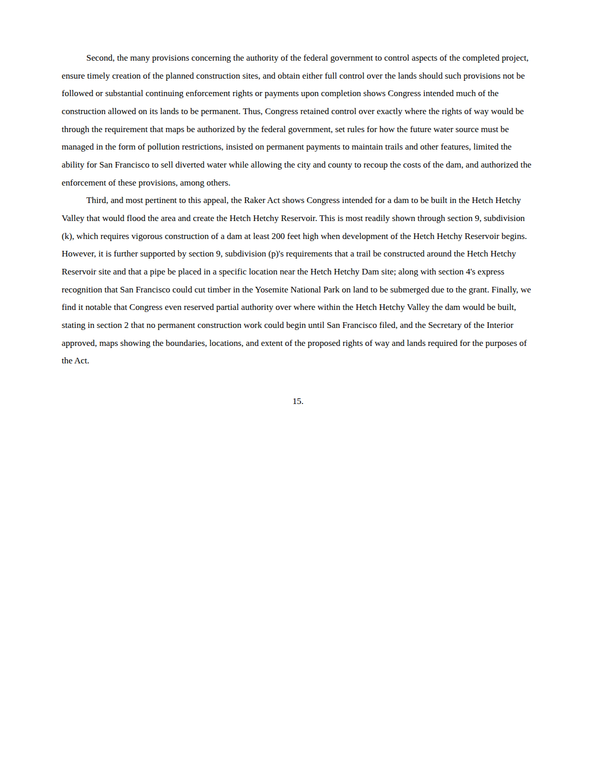Second, the many provisions concerning the authority of the federal government to control aspects of the completed project, ensure timely creation of the planned construction sites, and obtain either full control over the lands should such provisions not be followed or substantial continuing enforcement rights or payments upon completion shows Congress intended much of the construction allowed on its lands to be permanent. Thus, Congress retained control over exactly where the rights of way would be through the requirement that maps be authorized by the federal government, set rules for how the future water source must be managed in the form of pollution restrictions, insisted on permanent payments to maintain trails and other features, limited the ability for San Francisco to sell diverted water while allowing the city and county to recoup the costs of the dam, and authorized the enforcement of these provisions, among others.
Third, and most pertinent to this appeal, the Raker Act shows Congress intended for a dam to be built in the Hetch Hetchy Valley that would flood the area and create the Hetch Hetchy Reservoir. This is most readily shown through section 9, subdivision (k), which requires vigorous construction of a dam at least 200 feet high when development of the Hetch Hetchy Reservoir begins. However, it is further supported by section 9, subdivision (p)'s requirements that a trail be constructed around the Hetch Hetchy Reservoir site and that a pipe be placed in a specific location near the Hetch Hetchy Dam site; along with section 4's express recognition that San Francisco could cut timber in the Yosemite National Park on land to be submerged due to the grant. Finally, we find it notable that Congress even reserved partial authority over where within the Hetch Hetchy Valley the dam would be built, stating in section 2 that no permanent construction work could begin until San Francisco filed, and the Secretary of the Interior approved, maps showing the boundaries, locations, and extent of the proposed rights of way and lands required for the purposes of the Act.
15.